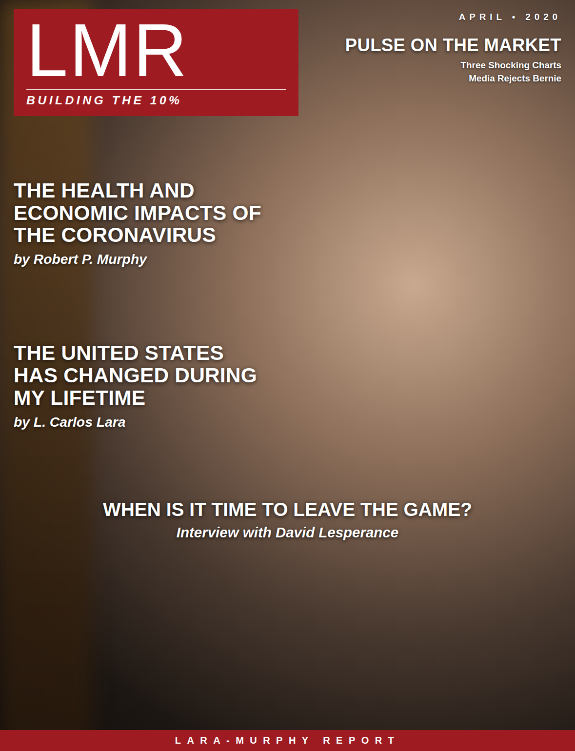LMR
BUILDING THE 10%
APRIL • 2020
PULSE ON THE MARKET
Three Shocking Charts
Media Rejects Bernie
THE HEALTH AND
ECONOMIC IMPACTS OF
THE CORONAVIRUS
by Robert P. Murphy
THE UNITED STATES
HAS CHANGED DURING
MY LIFETIME
by L. Carlos Lara
WHEN IS IT TIME TO LEAVE THE GAME?
Interview with David Lesperance
LARA-MURPHY REPORT